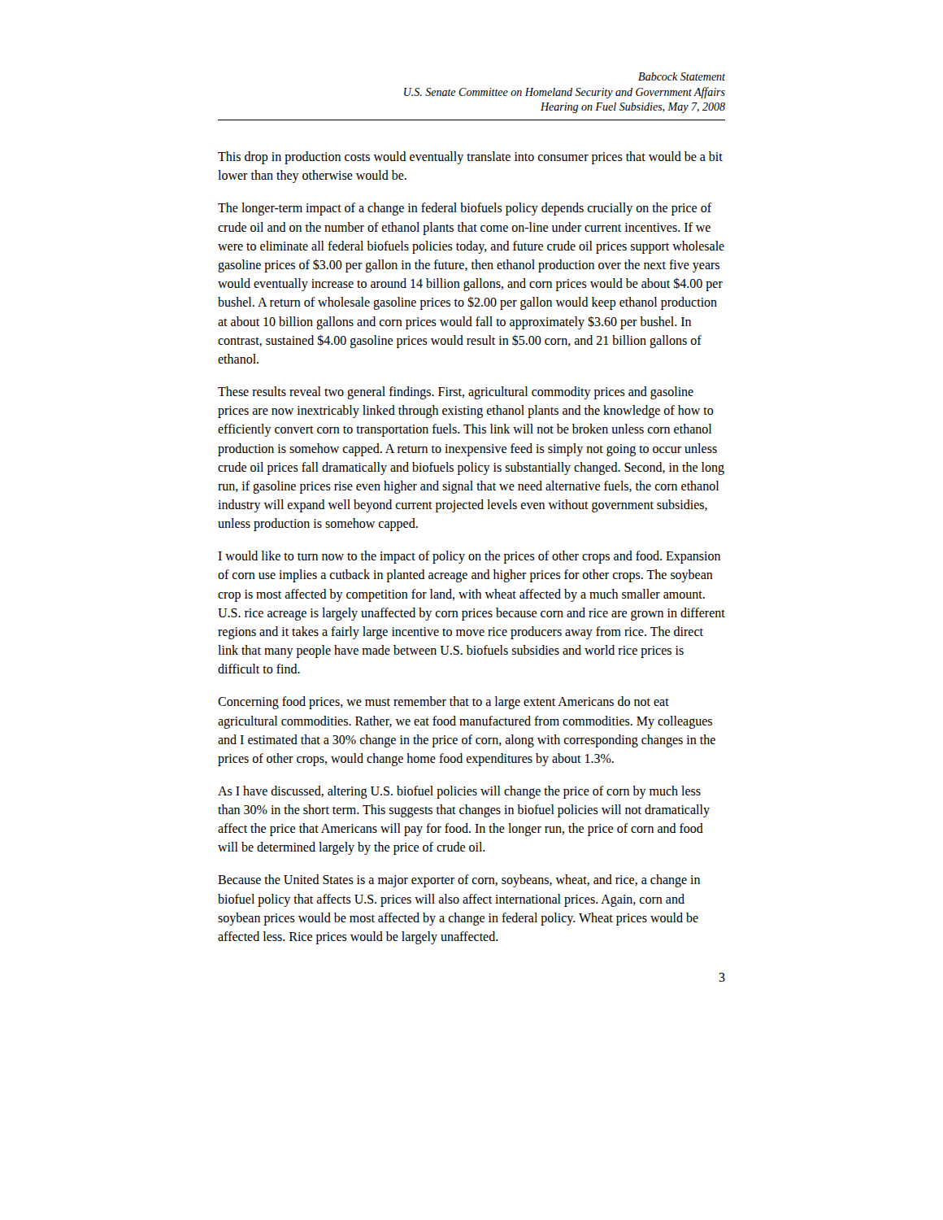Babcock Statement
U.S. Senate Committee on Homeland Security and Government Affairs
Hearing on Fuel Subsidies, May 7, 2008
This drop in production costs would eventually translate into consumer prices that would be a bit lower than they otherwise would be.
The longer-term impact of a change in federal biofuels policy depends crucially on the price of crude oil and on the number of ethanol plants that come on-line under current incentives. If we were to eliminate all federal biofuels policies today, and future crude oil prices support wholesale gasoline prices of $3.00 per gallon in the future, then ethanol production over the next five years would eventually increase to around 14 billion gallons, and corn prices would be about $4.00 per bushel. A return of wholesale gasoline prices to $2.00 per gallon would keep ethanol production at about 10 billion gallons and corn prices would fall to approximately $3.60 per bushel. In contrast, sustained $4.00 gasoline prices would result in $5.00 corn, and 21 billion gallons of ethanol.
These results reveal two general findings. First, agricultural commodity prices and gasoline prices are now inextricably linked through existing ethanol plants and the knowledge of how to efficiently convert corn to transportation fuels. This link will not be broken unless corn ethanol production is somehow capped. A return to inexpensive feed is simply not going to occur unless crude oil prices fall dramatically and biofuels policy is substantially changed. Second, in the long run, if gasoline prices rise even higher and signal that we need alternative fuels, the corn ethanol industry will expand well beyond current projected levels even without government subsidies, unless production is somehow capped.
I would like to turn now to the impact of policy on the prices of other crops and food. Expansion of corn use implies a cutback in planted acreage and higher prices for other crops. The soybean crop is most affected by competition for land, with wheat affected by a much smaller amount. U.S. rice acreage is largely unaffected by corn prices because corn and rice are grown in different regions and it takes a fairly large incentive to move rice producers away from rice. The direct link that many people have made between U.S. biofuels subsidies and world rice prices is difficult to find.
Concerning food prices, we must remember that to a large extent Americans do not eat agricultural commodities. Rather, we eat food manufactured from commodities. My colleagues and I estimated that a 30% change in the price of corn, along with corresponding changes in the prices of other crops, would change home food expenditures by about 1.3%.
As I have discussed, altering U.S. biofuel policies will change the price of corn by much less than 30% in the short term. This suggests that changes in biofuel policies will not dramatically affect the price that Americans will pay for food. In the longer run, the price of corn and food will be determined largely by the price of crude oil.
Because the United States is a major exporter of corn, soybeans, wheat, and rice, a change in biofuel policy that affects U.S. prices will also affect international prices. Again, corn and soybean prices would be most affected by a change in federal policy. Wheat prices would be affected less. Rice prices would be largely unaffected.
3